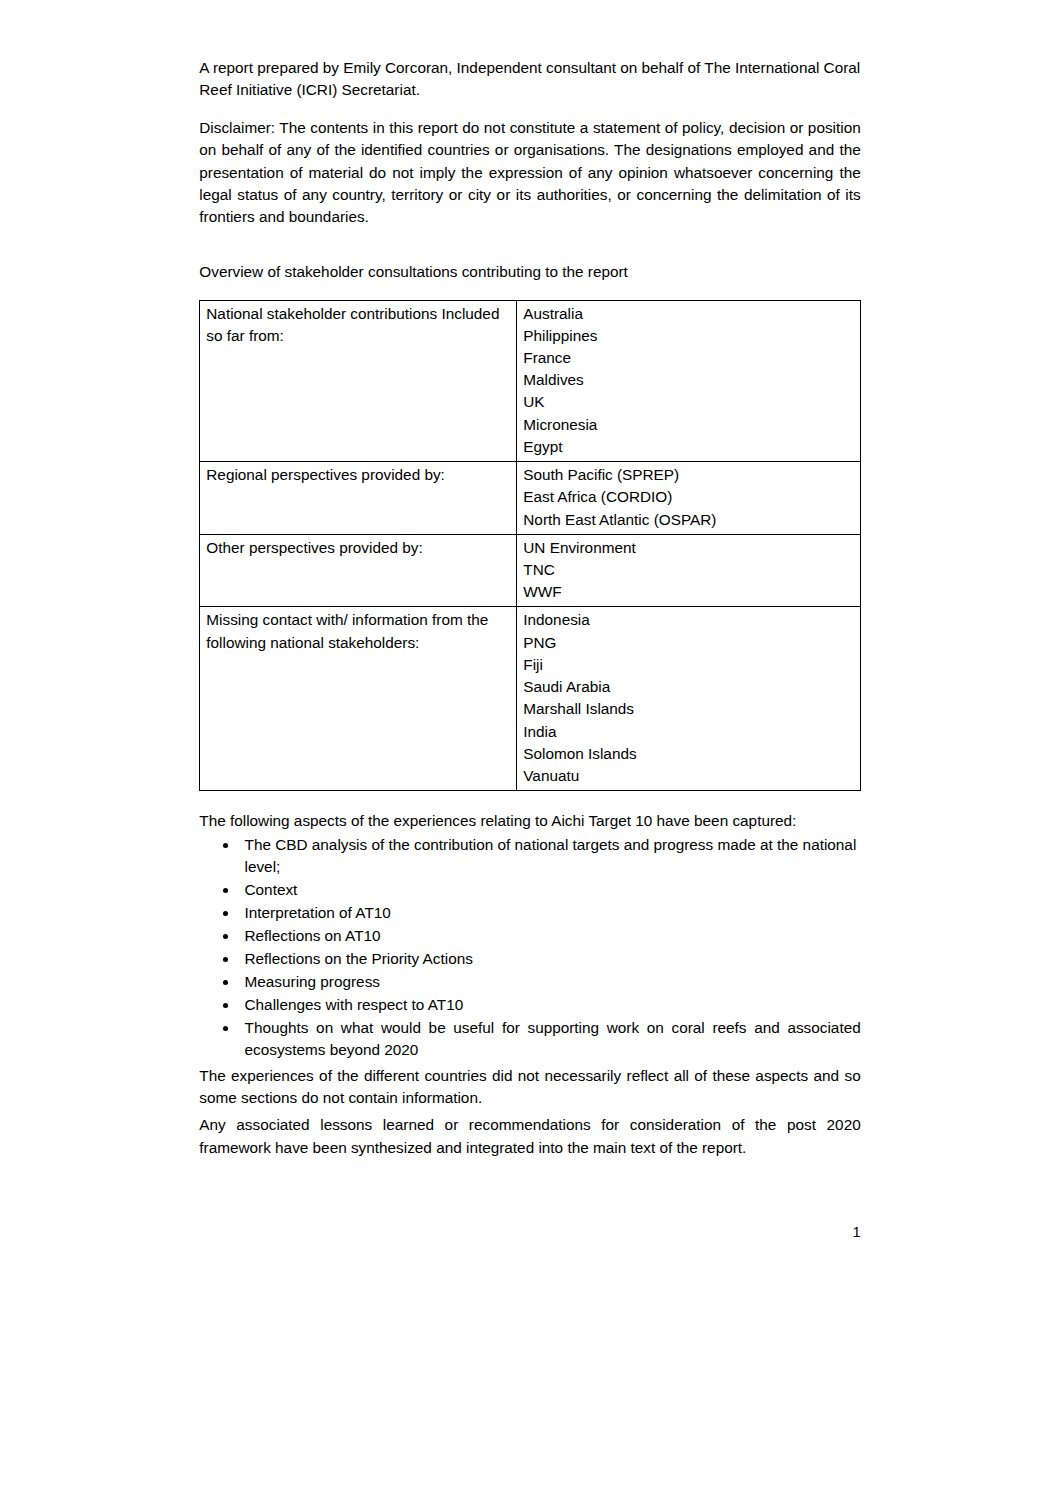A report prepared by Emily Corcoran, Independent consultant on behalf of The International Coral Reef Initiative (ICRI) Secretariat.
Disclaimer: The contents in this report do not constitute a statement of policy, decision or position on behalf of any of the identified countries or organisations. The designations employed and the presentation of material do not imply the expression of any opinion whatsoever concerning the legal status of any country, territory or city or its authorities, or concerning the delimitation of its frontiers and boundaries.
Overview of stakeholder consultations contributing to the report
| National stakeholder contributions Included so far from: | Australia Philippines France Maldives UK Micronesia Egypt |
| Regional perspectives provided by: | South Pacific (SPREP) East Africa (CORDIO) North East Atlantic (OSPAR) |
| Other perspectives provided by: | UN Environment TNC WWF |
| Missing contact with/ information from the following national stakeholders: | Indonesia PNG Fiji Saudi Arabia Marshall Islands India Solomon Islands Vanuatu |
The following aspects of the experiences relating to Aichi Target 10 have been captured:
The CBD analysis of the contribution of national targets and progress made at the national level;
Context
Interpretation of AT10
Reflections on AT10
Reflections on the Priority Actions
Measuring progress
Challenges with respect to AT10
Thoughts on what would be useful for supporting work on coral reefs and associated ecosystems beyond 2020
The experiences of the different countries did not necessarily reflect all of these aspects and so some sections do not contain information.
Any associated lessons learned or recommendations for consideration of the post 2020 framework have been synthesized and integrated into the main text of the report.
1